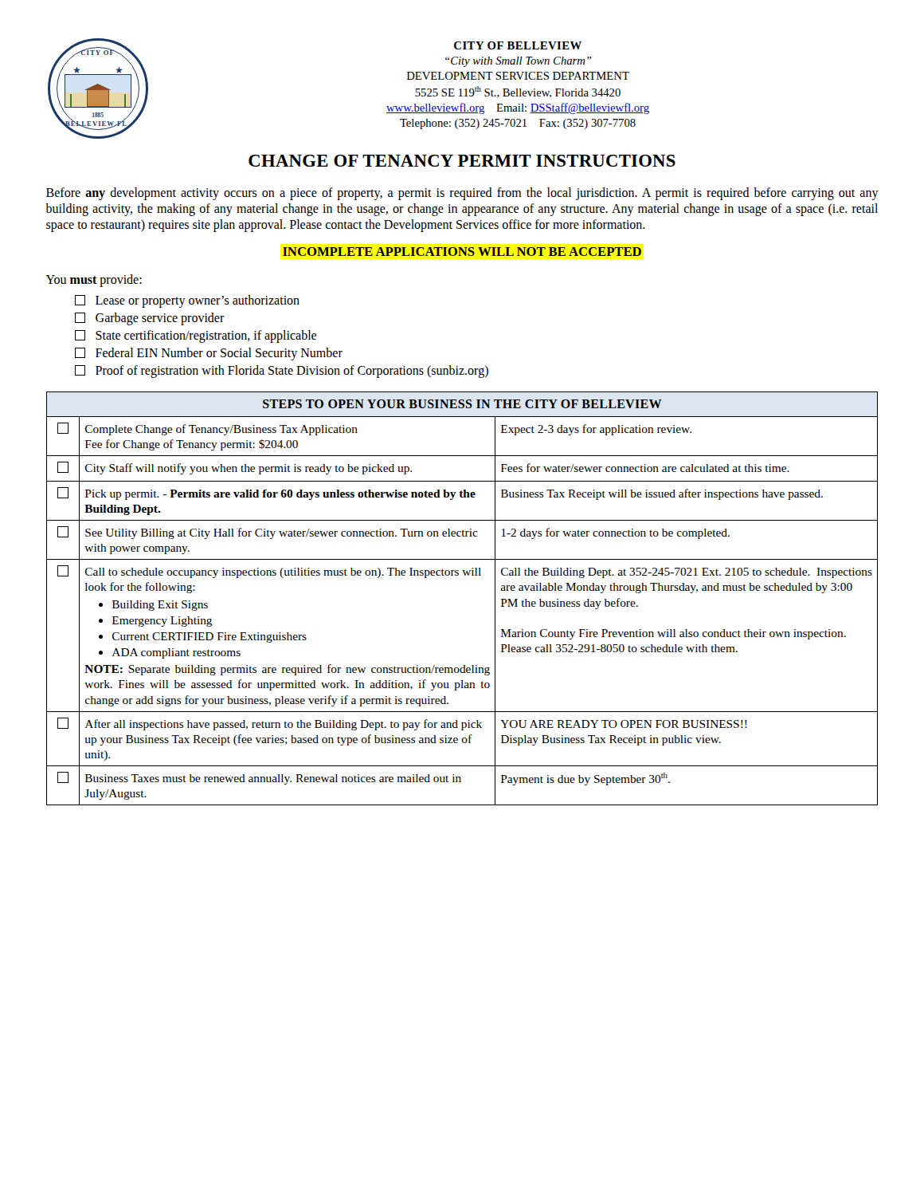CITY OF
★ ★
1885
BELLEVIEW FL.
CITY OF BELLEVIEW
“City with Small Town Charm”
DEVELOPMENT SERVICES DEPARTMENT
5525 SE 119th St., Belleview, Florida 34420
www.belleviewfl.org Email: DSStaff@belleviewfl.org
Telephone: (352) 245-7021 Fax: (352) 307-7708
CHANGE OF TENANCY PERMIT INSTRUCTIONS
Before any development activity occurs on a piece of property, a permit is required from the local jurisdiction. A permit is required before carrying out any building activity, the making of any material change in the usage, or change in appearance of any structure. Any material change in usage of a space (i.e. retail space to restaurant) requires site plan approval. Please contact the Development Services office for more information.
INCOMPLETE APPLICATIONS WILL NOT BE ACCEPTED
You must provide:
Lease or property owner’s authorization
Garbage service provider
State certification/registration, if applicable
Federal EIN Number or Social Security Number
Proof of registration with Florida State Division of Corporations (sunbiz.org)
| STEPS TO OPEN YOUR BUSINESS IN THE CITY OF BELLEVIEW |
| --- |
| | Complete Change of Tenancy/Business Tax Application Fee for Change of Tenancy permit: $204.00 | Expect 2-3 days for application review. |
| | City Staff will notify you when the permit is ready to be picked up. | Fees for water/sewer connection are calculated at this time. |
| | Pick up permit. - Permits are valid for 60 days unless otherwise noted by the Building Dept. | Business Tax Receipt will be issued after inspections have passed. |
| | See Utility Billing at City Hall for City water/sewer connection. Turn on electric with power company. | 1-2 days for water connection to be completed. |
| | Call to schedule occupancy inspections (utilities must be on). The Inspectors will look for the following: Building Exit Signs Emergency Lighting Current CERTIFIED Fire Extinguishers ADA compliant restrooms NOTE: Separate building permits are required for new construction/remodeling work. Fines will be assessed for unpermitted work. In addition, if you plan to change or add signs for your business, please verify if a permit is required. | Call the Building Dept. at 352-245-7021 Ext. 2105 to schedule. Inspections are available Monday through Thursday, and must be scheduled by 3:00 PM the business day before. Marion County Fire Prevention will also conduct their own inspection. Please call 352-291-8050 to schedule with them. |
| | After all inspections have passed, return to the Building Dept. to pay for and pick up your Business Tax Receipt (fee varies; based on type of business and size of unit). | YOU ARE READY TO OPEN FOR BUSINESS!! Display Business Tax Receipt in public view. |
| | Business Taxes must be renewed annually. Renewal notices are mailed out in July/August. | Payment is due by September 30 th . |